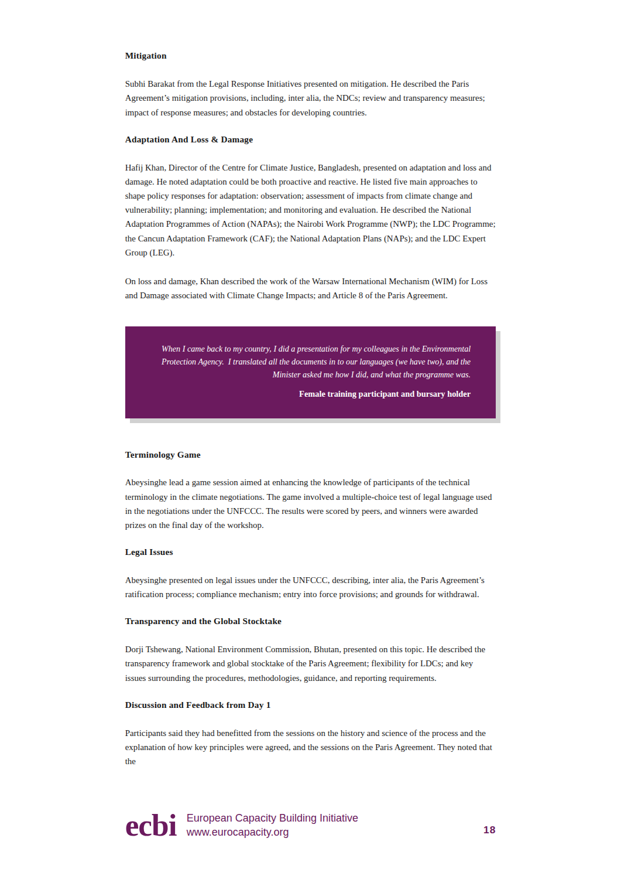Mitigation
Subhi Barakat from the Legal Response Initiatives presented on mitigation. He described the Paris Agreement’s mitigation provisions, including, inter alia, the NDCs; review and transparency measures; impact of response measures; and obstacles for developing countries.
Adaptation And Loss & Damage
Hafij Khan, Director of the Centre for Climate Justice, Bangladesh, presented on adaptation and loss and damage. He noted adaptation could be both proactive and reactive. He listed five main approaches to shape policy responses for adaptation: observation; assessment of impacts from climate change and vulnerability; planning; implementation; and monitoring and evaluation. He described the National Adaptation Programmes of Action (NAPAs); the Nairobi Work Programme (NWP); the LDC Programme; the Cancun Adaptation Framework (CAF); the National Adaptation Plans (NAPs); and the LDC Expert Group (LEG).
On loss and damage, Khan described the work of the Warsaw International Mechanism (WIM) for Loss and Damage associated with Climate Change Impacts; and Article 8 of the Paris Agreement.
When I came back to my country, I did a presentation for my colleagues in the Environmental Protection Agency. I translated all the documents in to our languages (we have two), and the Minister asked me how I did, and what the programme was. Female training participant and bursary holder
Terminology Game
Abeysinghe lead a game session aimed at enhancing the knowledge of participants of the technical terminology in the climate negotiations. The game involved a multiple-choice test of legal language used in the negotiations under the UNFCCC. The results were scored by peers, and winners were awarded prizes on the final day of the workshop.
Legal Issues
Abeysinghe presented on legal issues under the UNFCCC, describing, inter alia, the Paris Agreement’s ratification process; compliance mechanism; entry into force provisions; and grounds for withdrawal.
Transparency and the Global Stocktake
Dorji Tshewang, National Environment Commission, Bhutan, presented on this topic. He described the transparency framework and global stocktake of the Paris Agreement; flexibility for LDCs; and key issues surrounding the procedures, methodologies, guidance, and reporting requirements.
Discussion and Feedback from Day 1
Participants said they had benefitted from the sessions on the history and science of the process and the explanation of how key principles were agreed, and the sessions on the Paris Agreement. They noted that the
ecbi
European Capacity Building Initiative www.eurocapacity.org
18